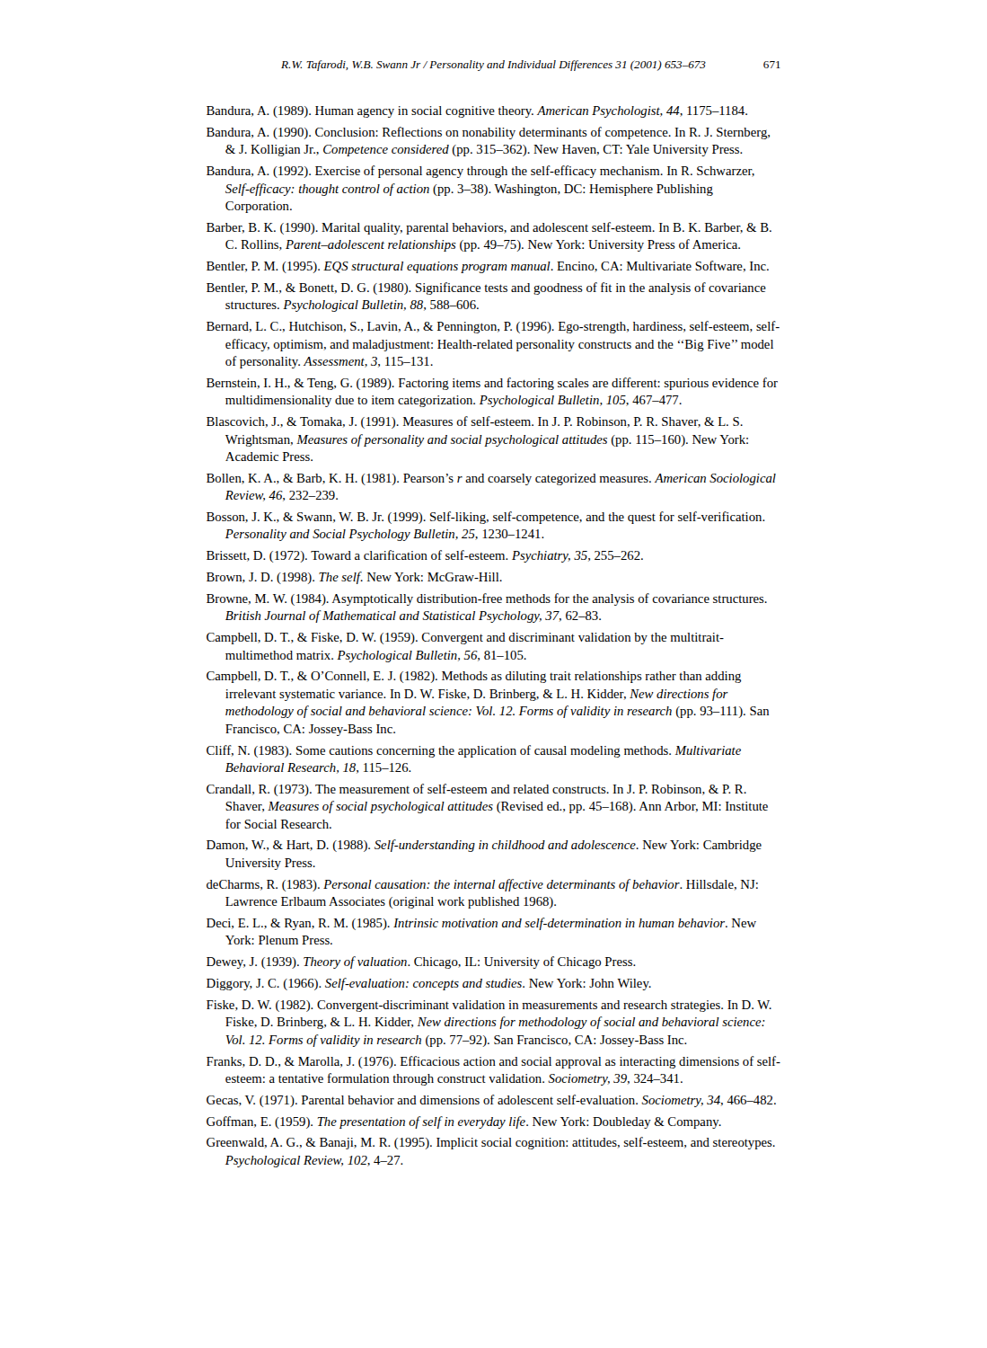R.W. Tafarodi, W.B. Swann Jr / Personality and Individual Differences 31 (2001) 653–673 671
Bandura, A. (1989). Human agency in social cognitive theory. American Psychologist, 44, 1175–1184.
Bandura, A. (1990). Conclusion: Reflections on nonability determinants of competence. In R. J. Sternberg, & J. Kolligian Jr., Competence considered (pp. 315–362). New Haven, CT: Yale University Press.
Bandura, A. (1992). Exercise of personal agency through the self-efficacy mechanism. In R. Schwarzer, Self-efficacy: thought control of action (pp. 3–38). Washington, DC: Hemisphere Publishing Corporation.
Barber, B. K. (1990). Marital quality, parental behaviors, and adolescent self-esteem. In B. K. Barber, & B. C. Rollins, Parent–adolescent relationships (pp. 49–75). New York: University Press of America.
Bentler, P. M. (1995). EQS structural equations program manual. Encino, CA: Multivariate Software, Inc.
Bentler, P. M., & Bonett, D. G. (1980). Significance tests and goodness of fit in the analysis of covariance structures. Psychological Bulletin, 88, 588–606.
Bernard, L. C., Hutchison, S., Lavin, A., & Pennington, P. (1996). Ego-strength, hardiness, self-esteem, self-efficacy, optimism, and maladjustment: Health-related personality constructs and the ‘‘Big Five’’ model of personality. Assessment, 3, 115–131.
Bernstein, I. H., & Teng, G. (1989). Factoring items and factoring scales are different: spurious evidence for multidimensionality due to item categorization. Psychological Bulletin, 105, 467–477.
Blascovich, J., & Tomaka, J. (1991). Measures of self-esteem. In J. P. Robinson, P. R. Shaver, & L. S. Wrightsman, Measures of personality and social psychological attitudes (pp. 115–160). New York: Academic Press.
Bollen, K. A., & Barb, K. H. (1981). Pearson’s r and coarsely categorized measures. American Sociological Review, 46, 232–239.
Bosson, J. K., & Swann, W. B. Jr. (1999). Self-liking, self-competence, and the quest for self-verification. Personality and Social Psychology Bulletin, 25, 1230–1241.
Brissett, D. (1972). Toward a clarification of self-esteem. Psychiatry, 35, 255–262.
Brown, J. D. (1998). The self. New York: McGraw-Hill.
Browne, M. W. (1984). Asymptotically distribution-free methods for the analysis of covariance structures. British Journal of Mathematical and Statistical Psychology, 37, 62–83.
Campbell, D. T., & Fiske, D. W. (1959). Convergent and discriminant validation by the multitrait-multimethod matrix. Psychological Bulletin, 56, 81–105.
Campbell, D. T., & O’Connell, E. J. (1982). Methods as diluting trait relationships rather than adding irrelevant systematic variance. In D. W. Fiske, D. Brinberg, & L. H. Kidder, New directions for methodology of social and behavioral science: Vol. 12. Forms of validity in research (pp. 93–111). San Francisco, CA: Jossey-Bass Inc.
Cliff, N. (1983). Some cautions concerning the application of causal modeling methods. Multivariate Behavioral Research, 18, 115–126.
Crandall, R. (1973). The measurement of self-esteem and related constructs. In J. P. Robinson, & P. R. Shaver, Measures of social psychological attitudes (Revised ed., pp. 45–168). Ann Arbor, MI: Institute for Social Research.
Damon, W., & Hart, D. (1988). Self-understanding in childhood and adolescence. New York: Cambridge University Press.
deCharms, R. (1983). Personal causation: the internal affective determinants of behavior. Hillsdale, NJ: Lawrence Erlbaum Associates (original work published 1968).
Deci, E. L., & Ryan, R. M. (1985). Intrinsic motivation and self-determination in human behavior. New York: Plenum Press.
Dewey, J. (1939). Theory of valuation. Chicago, IL: University of Chicago Press.
Diggory, J. C. (1966). Self-evaluation: concepts and studies. New York: John Wiley.
Fiske, D. W. (1982). Convergent-discriminant validation in measurements and research strategies. In D. W. Fiske, D. Brinberg, & L. H. Kidder, New directions for methodology of social and behavioral science: Vol. 12. Forms of validity in research (pp. 77–92). San Francisco, CA: Jossey-Bass Inc.
Franks, D. D., & Marolla, J. (1976). Efficacious action and social approval as interacting dimensions of self-esteem: a tentative formulation through construct validation. Sociometry, 39, 324–341.
Gecas, V. (1971). Parental behavior and dimensions of adolescent self-evaluation. Sociometry, 34, 466–482.
Goffman, E. (1959). The presentation of self in everyday life. New York: Doubleday & Company.
Greenwald, A. G., & Banaji, M. R. (1995). Implicit social cognition: attitudes, self-esteem, and stereotypes. Psychological Review, 102, 4–27.